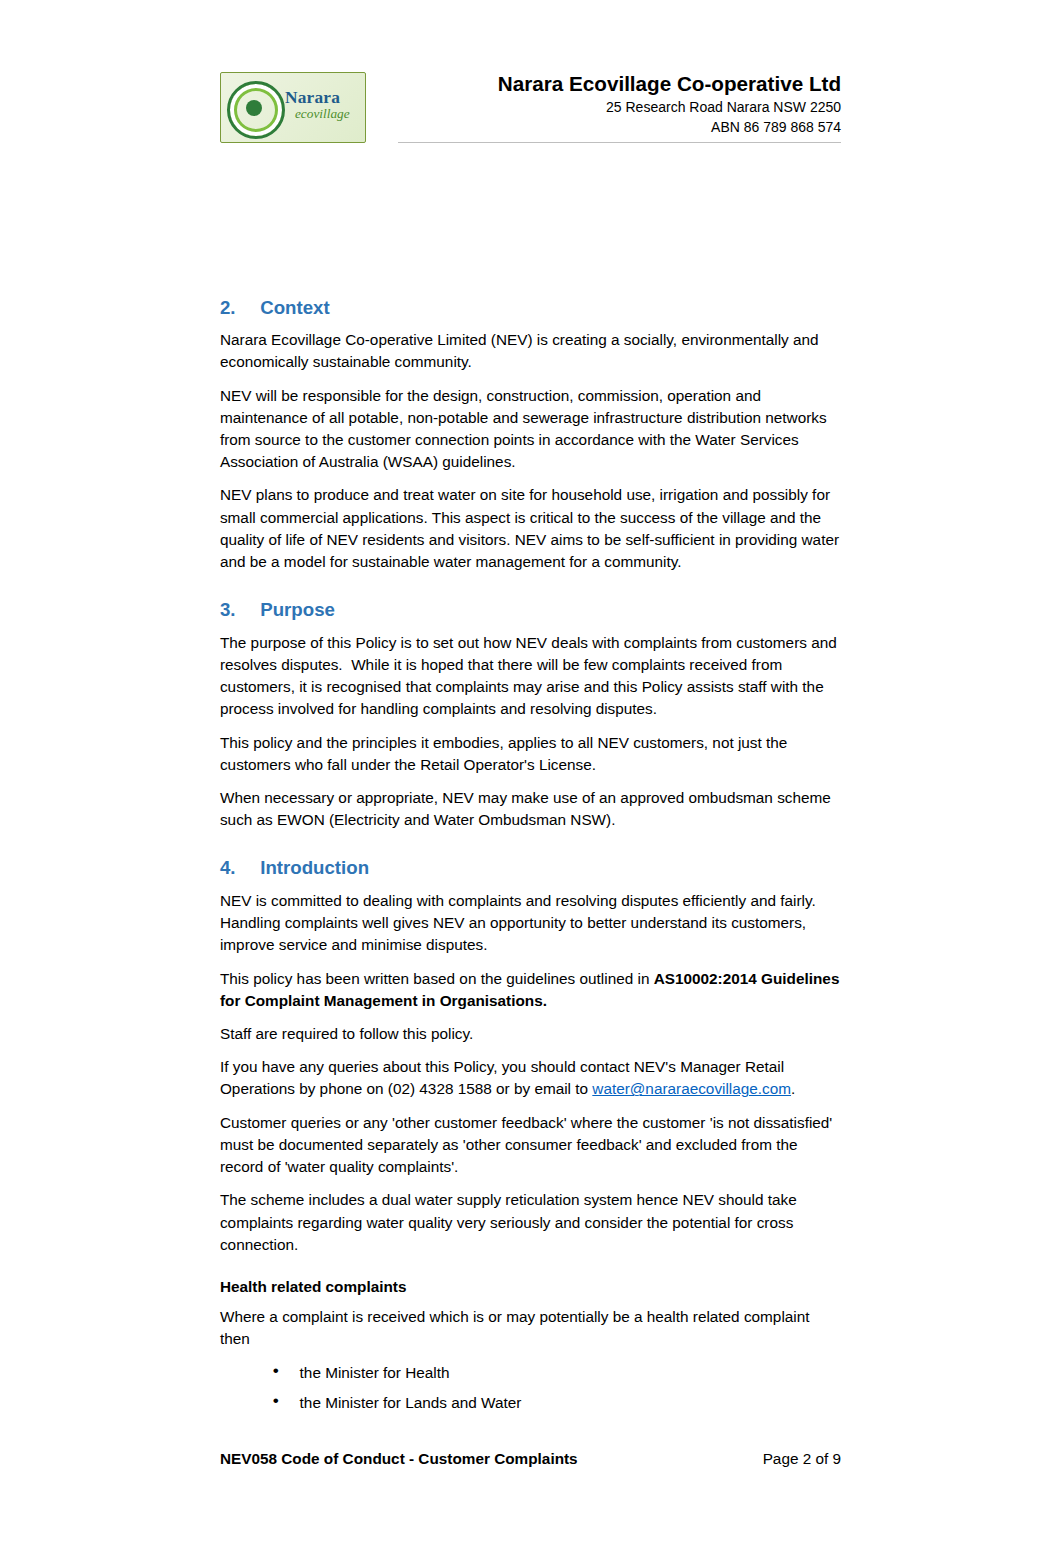Narara ecovillage
Narara Ecovillage Co-operative Ltd
25 Research Road Narara NSW 2250
ABN 86 789 868 574
2. Context
Narara Ecovillage Co-operative Limited (NEV) is creating a socially, environmentally and economically sustainable community.
NEV will be responsible for the design, construction, commission, operation and maintenance of all potable, non-potable and sewerage infrastructure distribution networks from source to the customer connection points in accordance with the Water Services Association of Australia (WSAA) guidelines.
NEV plans to produce and treat water on site for household use, irrigation and possibly for small commercial applications. This aspect is critical to the success of the village and the quality of life of NEV residents and visitors. NEV aims to be self-sufficient in providing water and be a model for sustainable water management for a community.
3. Purpose
The purpose of this Policy is to set out how NEV deals with complaints from customers and resolves disputes. While it is hoped that there will be few complaints received from customers, it is recognised that complaints may arise and this Policy assists staff with the process involved for handling complaints and resolving disputes.
This policy and the principles it embodies, applies to all NEV customers, not just the customers who fall under the Retail Operator's License.
When necessary or appropriate, NEV may make use of an approved ombudsman scheme such as EWON (Electricity and Water Ombudsman NSW).
4. Introduction
NEV is committed to dealing with complaints and resolving disputes efficiently and fairly. Handling complaints well gives NEV an opportunity to better understand its customers, improve service and minimise disputes.
This policy has been written based on the guidelines outlined in AS10002:2014 Guidelines for Complaint Management in Organisations.
Staff are required to follow this policy.
If you have any queries about this Policy, you should contact NEV's Manager Retail Operations by phone on (02) 4328 1588 or by email to water@nararaecovillage.com.
Customer queries or any 'other customer feedback' where the customer 'is not dissatisfied' must be documented separately as 'other consumer feedback' and excluded from the record of 'water quality complaints'.
The scheme includes a dual water supply reticulation system hence NEV should take complaints regarding water quality very seriously and consider the potential for cross connection.
Health related complaints
Where a complaint is received which is or may potentially be a health related complaint then
the Minister for Health
the Minister for Lands and Water
NEV058 Code of Conduct - Customer Complaints
Page 2 of 9